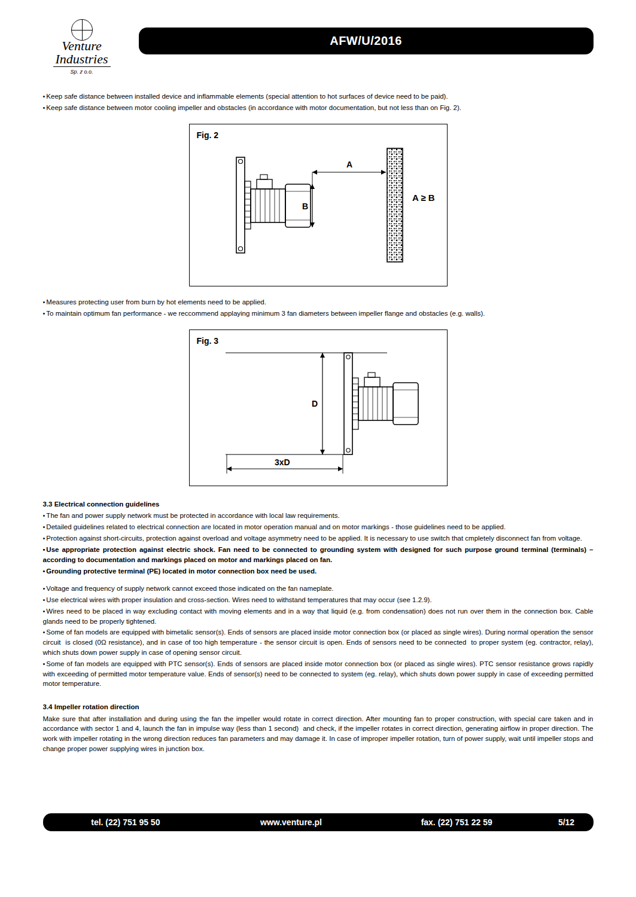Venture
Industries
Sp. z o.o.
AFW/U/2016
Keep safe distance between installed device and inflammable elements (special attention to hot surfaces of device need to be paid).
Keep safe distance between motor cooling impeller and obstacles (in accordance with motor documentation, but not less than on Fig. 2).
Fig. 2
A B A ≥ B
Measures protecting user from burn by hot elements need to be applied.
To maintain optimum fan performance - we reccommend applaying minimum 3 fan diameters between impeller flange and obstacles (e.g. walls).
Fig. 3
D 3xD
3.3 Electrical connection guidelines
The fan and power supply network must be protected in accordance with local law requirements.
Detailed guidelines related to electrical connection are located in motor operation manual and on motor markings - those guidelines need to be applied.
Protection against short-circuits, protection against overload and voltage asymmetry need to be applied. It is necessary to use switch that cmpletely disconnect fan from voltage.
Use appropriate protection against electric shock. Fan need to be connected to grounding system with designed for such purpose ground terminal (terminals) – according to documentation and markings placed on motor and markings placed on fan.
Grounding protective terminal (PE) located in motor connection box need be used.
Voltage and frequency of supply network cannot exceed those indicated on the fan nameplate.
Use electrical wires with proper insulation and cross-section. Wires need to withstand temperatures that may occur (see 1.2.9).
Wires need to be placed in way excluding contact with moving elements and in a way that liquid (e.g. from condensation) does not run over them in the connection box. Cable glands need to be properly tightened.
Some of fan models are equipped with bimetalic sensor(s). Ends of sensors are placed inside motor connection box (or placed as single wires). During normal operation the sensor circuit is closed (0Ω resistance), and in case of too high temperature - the sensor circuit is open. Ends of sensors need to be connected to proper system (eg. contractor, relay), which shuts down power supply in case of opening sensor circuit.
Some of fan models are equipped with PTC sensor(s). Ends of sensors are placed inside motor connection box (or placed as single wires). PTC sensor resistance grows rapidly with exceeding of permitted motor temperature value. Ends of sensor(s) need to be connected to system (eg. relay), which shuts down power supply in case of exceeding permitted motor temperature.
3.4 Impeller rotation direction
Make sure that after installation and during using the fan the impeller would rotate in correct direction. After mounting fan to proper construction, with special care taken and in accordance with sector 1 and 4, launch the fan in impulse way (less than 1 second) and check, if the impeller rotates in correct direction, generating airflow in proper direction. The work with impeller rotating in the wrong direction reduces fan parameters and may damage it. In case of improper impeller rotation, turn of power supply, wait until impeller stops and change proper power supplying wires in junction box.
tel. (22) 751 95 50
www.venture.pl
fax. (22) 751 22 59
5/12